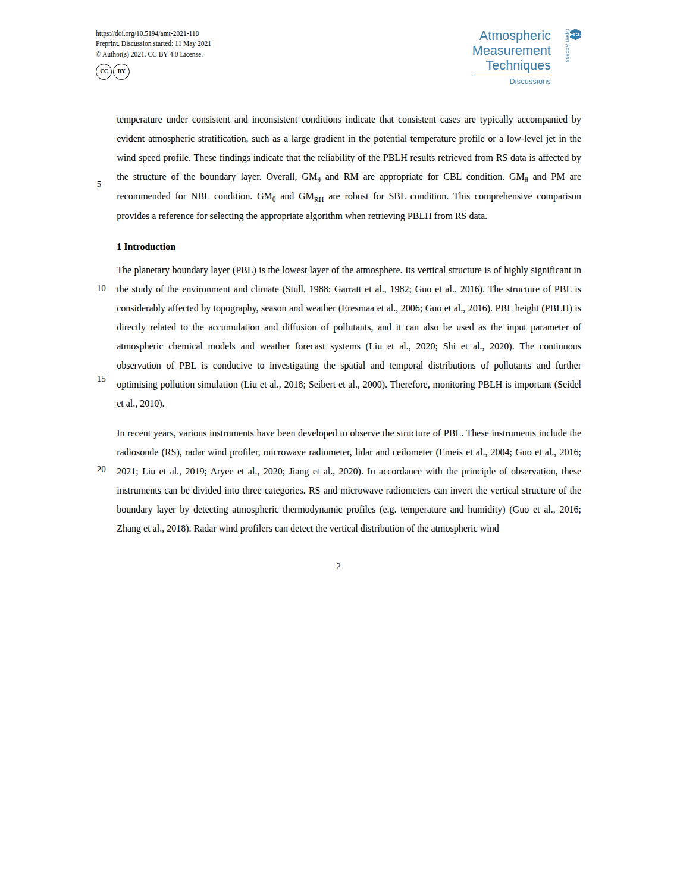https://doi.org/10.5194/amt-2021-118
Preprint. Discussion started: 11 May 2021
© Author(s) 2021. CC BY 4.0 License.
CC BY
Open Access
EGU
Atmospheric Measurement Techniques
Discussions
temperature under consistent and inconsistent conditions indicate that consistent cases are typically accompanied by evident atmospheric stratification, such as a large gradient in the potential temperature profile or a low-level jet in the wind speed profile. These findings indicate that the reliability of the PBLH results retrieved from RS data is affected by the structure of the boundary layer. Overall, GMθ and RM are appropriate for CBL condition. GMθ and PM are recommended for NBL condition. GMθ and GMRH are robust for SBL condition. This comprehensive comparison provides a reference for selecting the appropriate algorithm when retrieving PBLH from RS data.5
1 Introduction
The planetary boundary layer (PBL) is the lowest layer of the atmosphere. Its vertical structure is of highly significant in the study of the environment and climate (Stull, 1988; Garratt et al., 1982; Guo et al., 2016). The structure of PBL is considerably affected by topography, season and weather (Eresmaa et al., 2006; Guo et al., 2016). PBL height (PBLH) is directly related to the accumulation and diffusion of pollutants, and it can also be used as the input parameter of atmospheric chemical models and weather forecast systems (Liu et al., 2020; Shi et al., 2020). The continuous observation of PBL is conducive to investigating the spatial and temporal distributions of pollutants and further optimising pollution simulation (Liu et al., 2018; Seibert et al., 2000). Therefore, monitoring PBLH is important (Seidel et al., 2010).1015
In recent years, various instruments have been developed to observe the structure of PBL. These instruments include the radiosonde (RS), radar wind profiler, microwave radiometer, lidar and ceilometer (Emeis et al., 2004; Guo et al., 2016; 2021; Liu et al., 2019; Aryee et al., 2020; Jiang et al., 2020). In accordance with the principle of observation, these instruments can be divided into three categories. RS and microwave radiometers can invert the vertical structure of the boundary layer by detecting atmospheric thermodynamic profiles (e.g. temperature and humidity) (Guo et al., 2016; Zhang et al., 2018). Radar wind profilers can detect the vertical distribution of the atmospheric wind20
2